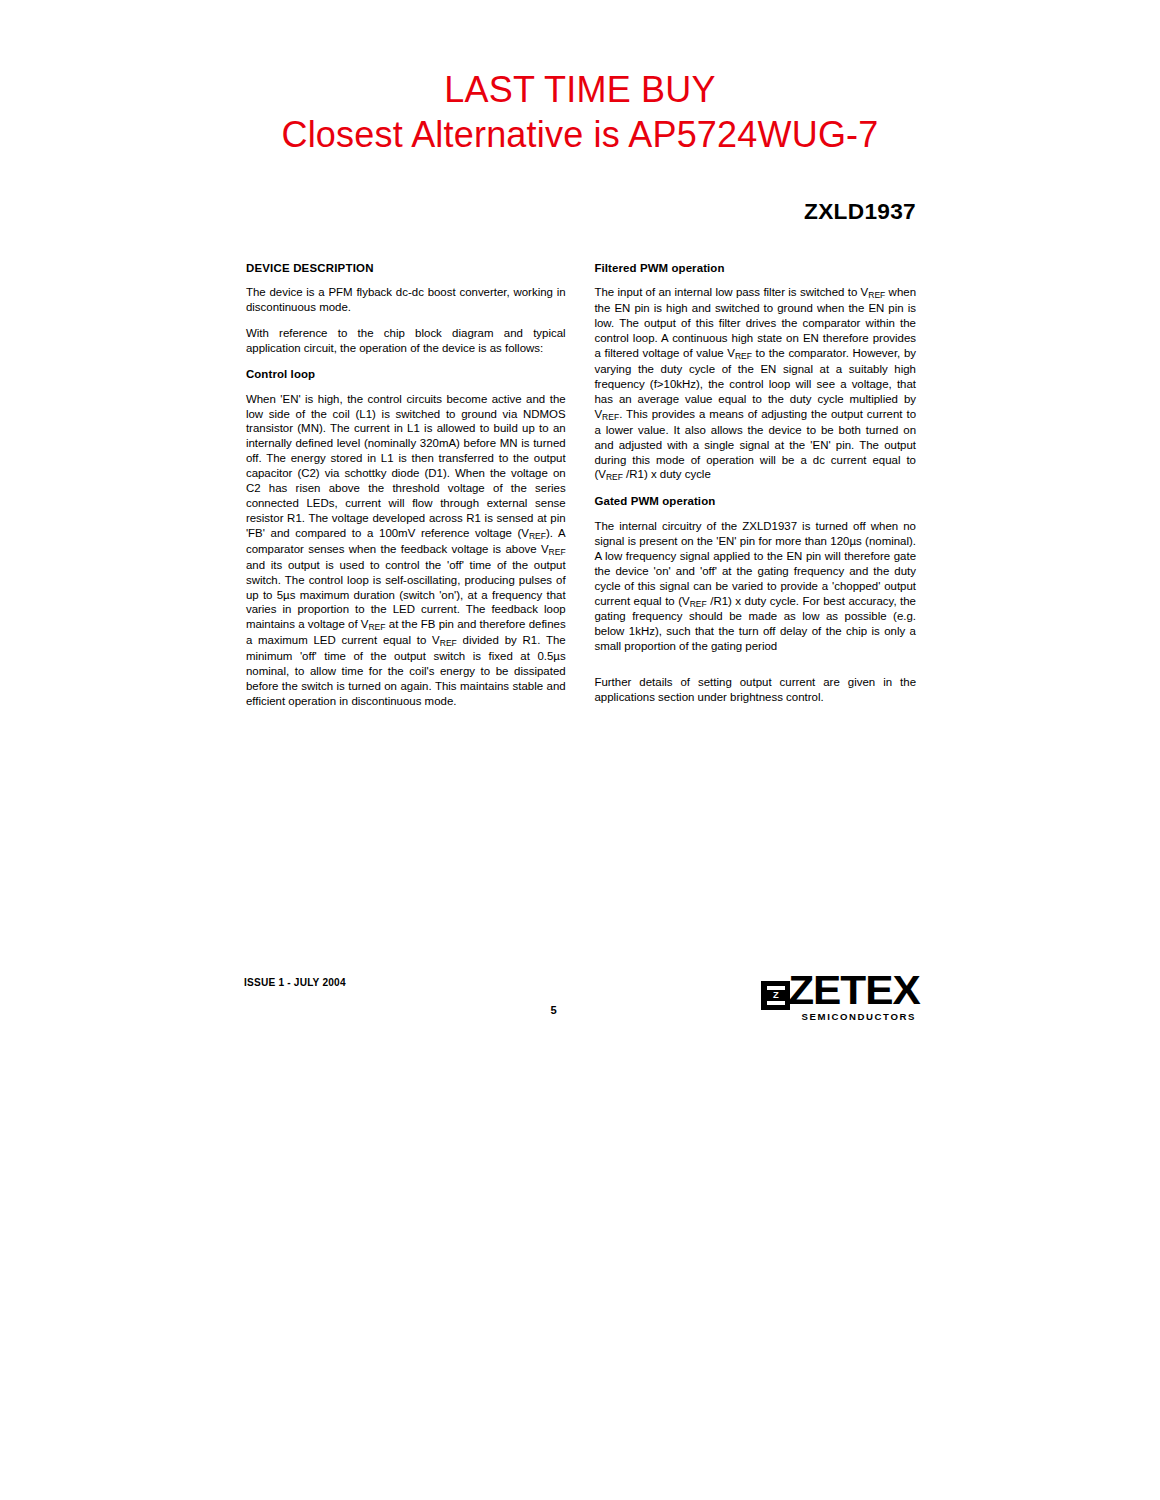LAST TIME BUY
Closest Alternative is AP5724WUG-7
ZXLD1937
DEVICE DESCRIPTION
The device is a PFM flyback dc-dc boost converter, working in discontinuous mode.
With reference to the chip block diagram and typical application circuit, the operation of the device is as follows:
Control loop
When 'EN' is high, the control circuits become active and the low side of the coil (L1) is switched to ground via NDMOS transistor (MN). The current in L1 is allowed to build up to an internally defined level (nominally 320mA) before MN is turned off. The energy stored in L1 is then transferred to the output capacitor (C2) via schottky diode (D1). When the voltage on C2 has risen above the threshold voltage of the series connected LEDs, current will flow through external sense resistor R1. The voltage developed across R1 is sensed at pin 'FB' and compared to a 100mV reference voltage (VREF). A comparator senses when the feedback voltage is above VREF and its output is used to control the 'off' time of the output switch. The control loop is self-oscillating, producing pulses of up to 5µs maximum duration (switch 'on'), at a frequency that varies in proportion to the LED current. The feedback loop maintains a voltage of VREF at the FB pin and therefore defines a maximum LED current equal to VREF divided by R1. The minimum 'off' time of the output switch is fixed at 0.5µs nominal, to allow time for the coil's energy to be dissipated before the switch is turned on again. This maintains stable and efficient operation in discontinuous mode.
Filtered PWM operation
The input of an internal low pass filter is switched to VREF when the EN pin is high and switched to ground when the EN pin is low. The output of this filter drives the comparator within the control loop. A continuous high state on EN therefore provides a filtered voltage of value VREF to the comparator. However, by varying the duty cycle of the EN signal at a suitably high frequency (f>10kHz), the control loop will see a voltage, that has an average value equal to the duty cycle multiplied by VREF. This provides a means of adjusting the output current to a lower value. It also allows the device to be both turned on and adjusted with a single signal at the 'EN' pin. The output during this mode of operation will be a dc current equal to (VREF /R1) x duty cycle
Gated PWM operation
The internal circuitry of the ZXLD1937 is turned off when no signal is present on the 'EN' pin for more than 120µs (nominal). A low frequency signal applied to the EN pin will therefore gate the device 'on' and 'off' at the gating frequency and the duty cycle of this signal can be varied to provide a 'chopped' output current equal to (VREF /R1) x duty cycle. For best accuracy, the gating frequency should be made as low as possible (e.g. below 1kHz), such that the turn off delay of the chip is only a small proportion of the gating period
Further details of setting output current are given in the applications section under brightness control.
ISSUE 1 - JULY 2004
5
ZZETEX
SEMICONDUCTORS